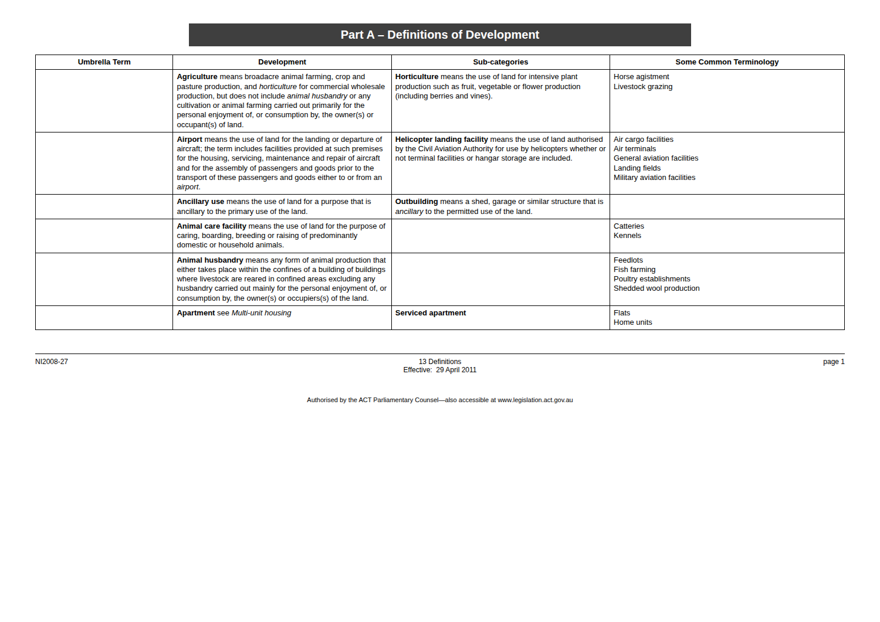Part A – Definitions of Development
| Umbrella Term | Development | Sub-categories | Some Common Terminology |
| --- | --- | --- | --- |
| | Agriculture means broadacre animal farming, crop and pasture production, and horticulture for commercial wholesale production, but does not include animal husbandry or any cultivation or animal farming carried out primarily for the personal enjoyment of, or consumption by, the owner(s) or occupant(s) of land. | Horticulture means the use of land for intensive plant production such as fruit, vegetable or flower production (including berries and vines). | Horse agistment Livestock grazing |
| | Airport means the use of land for the landing or departure of aircraft; the term includes facilities provided at such premises for the housing, servicing, maintenance and repair of aircraft and for the assembly of passengers and goods prior to the transport of these passengers and goods either to or from an airport . | Helicopter landing facility means the use of land authorised by the Civil Aviation Authority for use by helicopters whether or not terminal facilities or hangar storage are included. | Air cargo facilities Air terminals General aviation facilities Landing fields Military aviation facilities |
| | Ancillary use means the use of land for a purpose that is ancillary to the primary use of the land. | Outbuilding means a shed, garage or similar structure that is ancillary to the permitted use of the land. | |
| | Animal care facility means the use of land for the purpose of caring, boarding, breeding or raising of predominantly domestic or household animals. | | Catteries Kennels |
| | Animal husbandry means any form of animal production that either takes place within the confines of a building of buildings where livestock are reared in confined areas excluding any husbandry carried out mainly for the personal enjoyment of, or consumption by, the owner(s) or occupiers(s) of the land. | | Feedlots Fish farming Poultry establishments Shedded wool production |
| | Apartment see Multi-unit housing | Serviced apartment | Flats Home units |
NI2008-27
13 Definitions
Effective: 29 April 2011
page 1
Authorised by the ACT Parliamentary Counsel—also accessible at www.legislation.act.gov.au